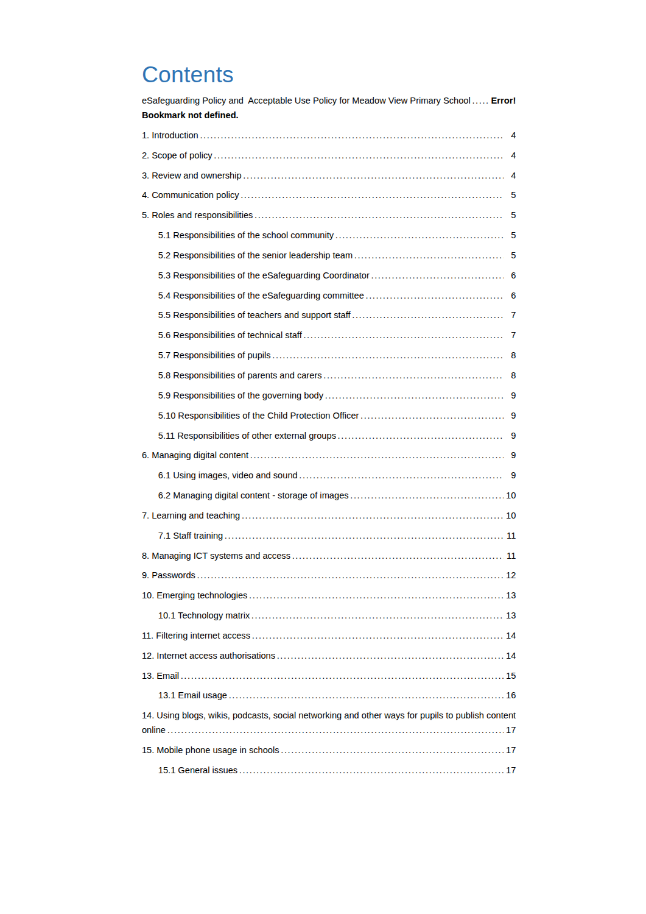Contents
eSafeguarding Policy and Acceptable Use Policy for Meadow View Primary School ................ Error! Bookmark not defined.
1. Introduction ........................................................................................................................... 4
2. Scope of policy ....................................................................................................................... 4
3. Review and ownership .......................................................................................................... 4
4. Communication policy ........................................................................................................... 5
5. Roles and responsibilities ..................................................................................................... 5
5.1 Responsibilities of the school community ..................................................................................... 5
5.2 Responsibilities of the senior leadership team ............................................................................ 5
5.3 Responsibilities of the eSafeguarding Coordinator .................................................................... 6
5.4 Responsibilities of the eSafeguarding committee ..................................................................... 6
5.5 Responsibilities of teachers and support staff ............................................................................ 7
5.6 Responsibilities of technical staff ................................................................................................. 7
5.7 Responsibilities of pupils ............................................................................................................. 8
5.8 Responsibilities of parents and carers ....................................................................................... 8
5.9 Responsibilities of the governing body ....................................................................................... 9
5.10 Responsibilities of the Child Protection Officer ....................................................................... 9
5.11 Responsibilities of other external groups ................................................................................. 9
6. Managing digital content ..................................................................................................... 9
6.1 Using images, video and sound ..................................................................................................... 9
6.2 Managing digital content - storage of images ......................................................................... 10
7. Learning and teaching .......................................................................................................... 10
7.1 Staff training ....................................................................................................................... 11
8. Managing ICT systems and access .............................................................................................. 11
9. Passwords .............................................................................................................................. 12
10. Emerging technologies ....................................................................................................... 13
10.1 Technology matrix ............................................................................................................. 13
11. Filtering internet access ..................................................................................................... 14
12. Internet access authorisations .............................................................................................. 14
13. Email .................................................................................................................................... 15
13.1 Email usage ....................................................................................................................... 16
14. Using blogs, wikis, podcasts, social networking and other ways for pupils to publish content online ......................................................................................................................................... 17
15. Mobile phone usage in schools .............................................................................................. 17
15.1 General issues ................................................................................................................... 17